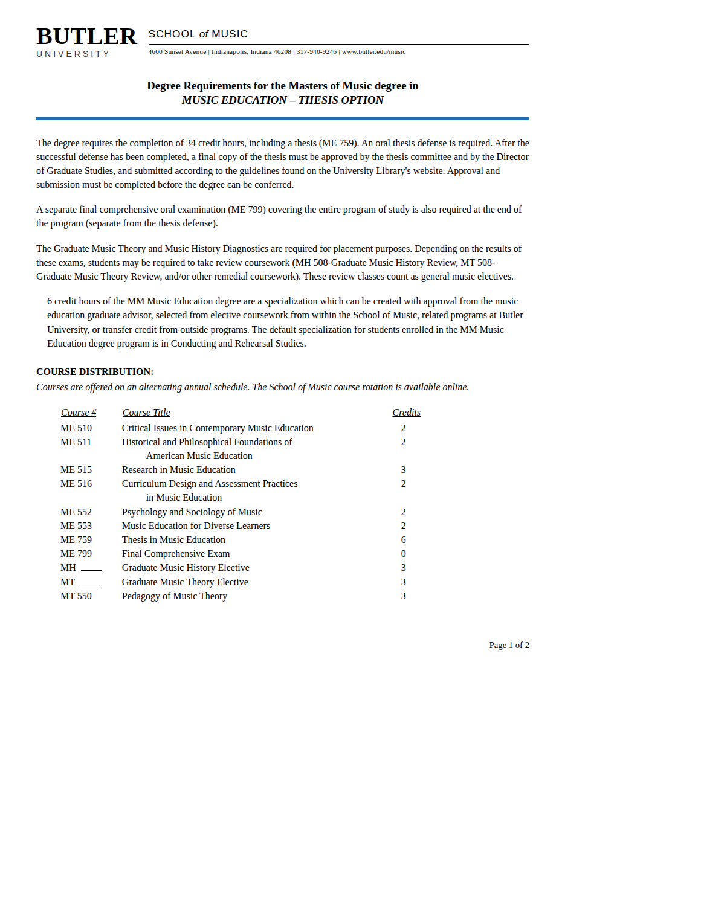BUTLER UNIVERSITY
SCHOOL of MUSIC
4600 Sunset Avenue | Indianapolis, Indiana 46208 | 317-940-9246 | www.butler.edu/music
Degree Requirements for the Masters of Music degree in MUSIC EDUCATION – THESIS OPTION
The degree requires the completion of 34 credit hours, including a thesis (ME 759). An oral thesis defense is required. After the successful defense has been completed, a final copy of the thesis must be approved by the thesis committee and by the Director of Graduate Studies, and submitted according to the guidelines found on the University Library's website. Approval and submission must be completed before the degree can be conferred.
A separate final comprehensive oral examination (ME 799) covering the entire program of study is also required at the end of the program (separate from the thesis defense).
The Graduate Music Theory and Music History Diagnostics are required for placement purposes. Depending on the results of these exams, students may be required to take review coursework (MH 508-Graduate Music History Review, MT 508-Graduate Music Theory Review, and/or other remedial coursework). These review classes count as general music electives.
6 credit hours of the MM Music Education degree are a specialization which can be created with approval from the music education graduate advisor, selected from elective coursework from within the School of Music, related programs at Butler University, or transfer credit from outside programs. The default specialization for students enrolled in the MM Music Education degree program is in Conducting and Rehearsal Studies.
COURSE DISTRIBUTION:
Courses are offered on an alternating annual schedule. The School of Music course rotation is available online.
| Course # | Course Title | Credits |
| --- | --- | --- |
| ME 510 | Critical Issues in Contemporary Music Education | 2 |
| ME 511 | Historical and Philosophical Foundations of American Music Education | 2 |
| ME 515 | Research in Music Education | 3 |
| ME 516 | Curriculum Design and Assessment Practices in Music Education | 2 |
| ME 552 | Psychology and Sociology of Music | 2 |
| ME 553 | Music Education for Diverse Learners | 2 |
| ME 759 | Thesis in Music Education | 6 |
| ME 799 | Final Comprehensive Exam | 0 |
| MH | Graduate Music History Elective | 3 |
| MT | Graduate Music Theory Elective | 3 |
| MT 550 | Pedagogy of Music Theory | 3 |
Page 1 of 2